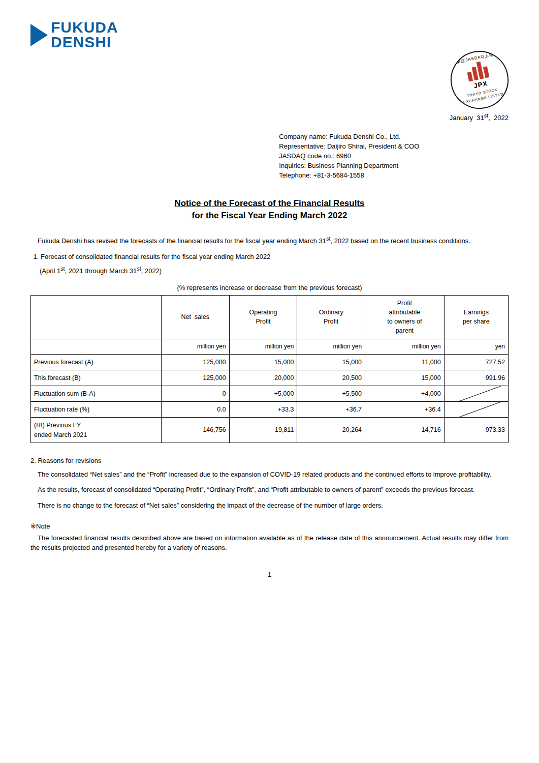FUKUDA
DENSHI
東証JASDAQ上場
JPX
TOKYO STOCK EXCHANGE LISTED
January 31st, 2022
Company name: Fukuda Denshi Co., Ltd.
Representative: Daijiro Shirai, President & COO
JASDAQ code no.: 6960
Inquiries: Business Planning Department
Telephone: +81-3-5684-1558
Notice of the Forecast of the Financial Results for the Fiscal Year Ending March 2022
Fukuda Denshi has revised the forecasts of the financial results for the fiscal year ending March 31st, 2022 based on the recent business conditions.
Forecast of consolidated financial results for the fiscal year ending March 2022
(April 1st, 2021 through March 31st, 2022)
(% represents increase or decrease from the previous forecast)
| | Net sales | Operating Profit | Ordinary Profit | Profit attributable to owners of parent | Earnings per share |
| --- | --- | --- | --- | --- | --- |
| | million yen | million yen | million yen | million yen | yen |
| Previous forecast (A) | 125,000 | 15,000 | 15,000 | 11,000 | 727.52 |
| This forecast (B) | 125,000 | 20,000 | 20,500 | 15,000 | 991.96 |
| Fluctuation sum (B-A) | 0 | +5,000 | +5,500 | +4,000 | |
| Fluctuation rate (%) | 0.0 | +33.3 | +36.7 | +36.4 | |
| (Rf) Previous FY ended March 2021 | 146,756 | 19,811 | 20,264 | 14,716 | 973.33 |
2. Reasons for revisions
The consolidated “Net sales” and the “Profit” increased due to the expansion of COVID-19 related products and the continued efforts to improve profitability.
As the results, forecast of consolidated “Operating Profit”, “Ordinary Profit”, and “Profit attributable to owners of parent” exceeds the previous forecast.
There is no change to the forecast of “Net sales” considering the impact of the decrease of the number of large orders.
※Note
The forecasted financial results described above are based on information available as of the release date of this announcement. Actual results may differ from the results projected and presented hereby for a variety of reasons.
1